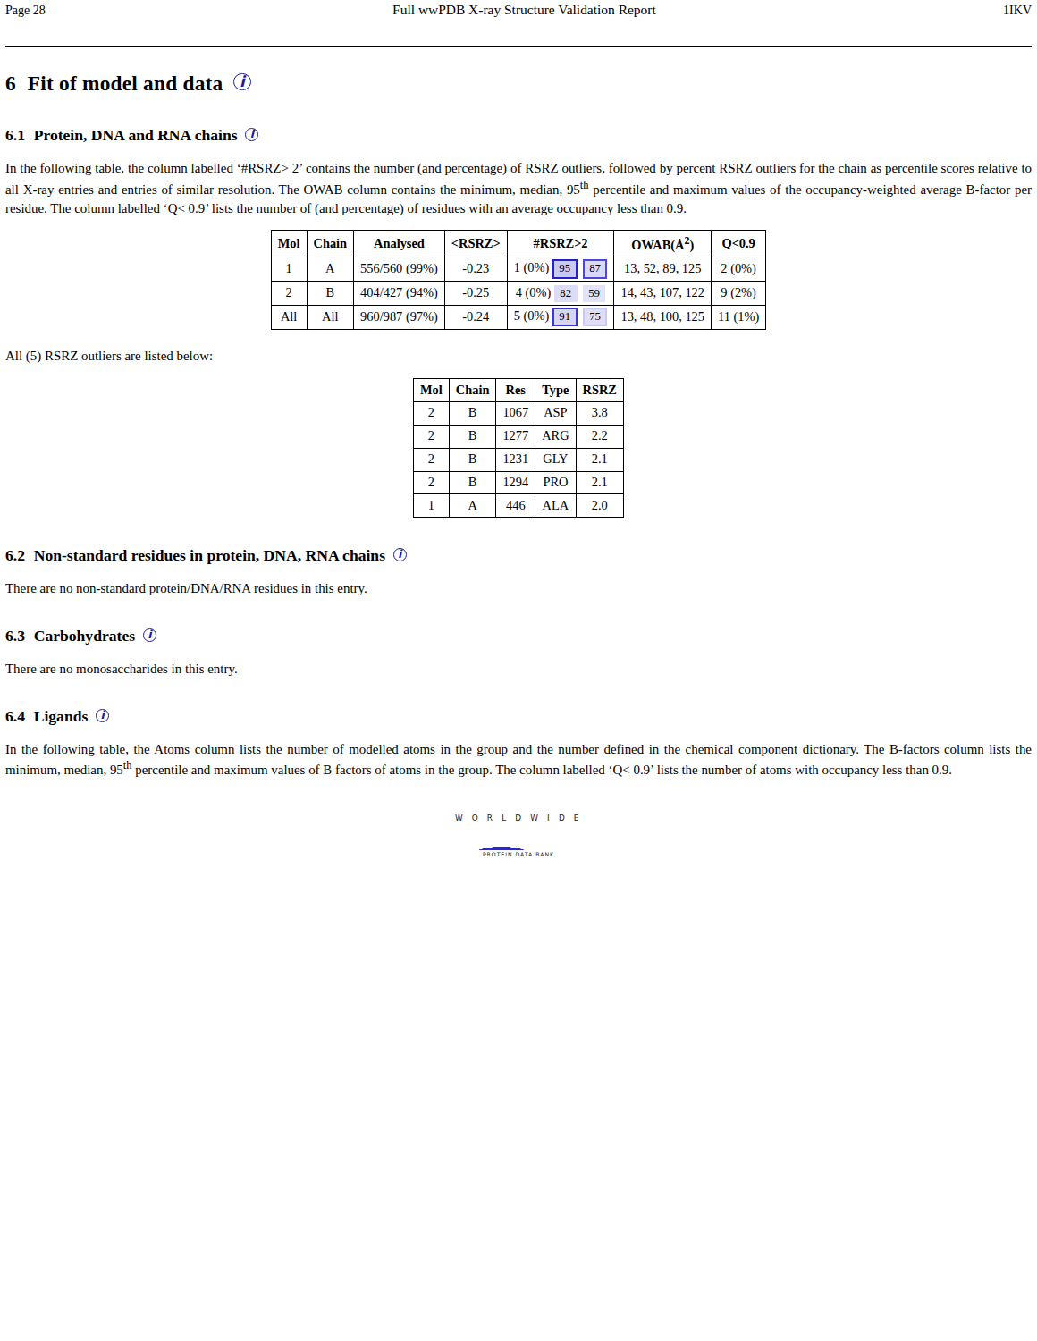Page 28
Full wwPDB X-ray Structure Validation Report
1IKV
6 Fit of model and data i
6.1 Protein, DNA and RNA chains i
In the following table, the column labelled ‘#RSRZ> 2’ contains the number (and percentage) of RSRZ outliers, followed by percent RSRZ outliers for the chain as percentile scores relative to all X-ray entries and entries of similar resolution. The OWAB column contains the minimum, median, 95th percentile and maximum values of the occupancy-weighted average B-factor per residue. The column labelled ‘Q< 0.9’ lists the number of (and percentage) of residues with an average occupancy less than 0.9.
| Mol | Chain | Analysed | <RSRZ> | #RSRZ>2 | OWAB(Å 2 ) | Q<0.9 |
| --- | --- | --- | --- | --- | --- | --- |
| 1 | A | 556/560 (99%) | -0.23 | 1 (0%) 95 87 | 13, 52, 89, 125 | 2 (0%) |
| 2 | B | 404/427 (94%) | -0.25 | 4 (0%) 82 59 | 14, 43, 107, 122 | 9 (2%) |
| All | All | 960/987 (97%) | -0.24 | 5 (0%) 91 75 | 13, 48, 100, 125 | 11 (1%) |
All (5) RSRZ outliers are listed below:
| Mol | Chain | Res | Type | RSRZ |
| --- | --- | --- | --- | --- |
| 2 | B | 1067 | ASP | 3.8 |
| 2 | B | 1277 | ARG | 2.2 |
| 2 | B | 1231 | GLY | 2.1 |
| 2 | B | 1294 | PRO | 2.1 |
| 1 | A | 446 | ALA | 2.0 |
6.2 Non-standard residues in protein, DNA, RNA chains i
There are no non-standard protein/DNA/RNA residues in this entry.
6.3 Carbohydrates i
There are no monosaccharides in this entry.
6.4 Ligands i
In the following table, the Atoms column lists the number of modelled atoms in the group and the number defined in the chemical component dictionary. The B-factors column lists the minimum, median, 95th percentile and maximum values of B factors of atoms in the group. The column labelled ‘Q< 0.9’ lists the number of atoms with occupancy less than 0.9.
W O R L D W I D E
PROTEIN DATA BANK